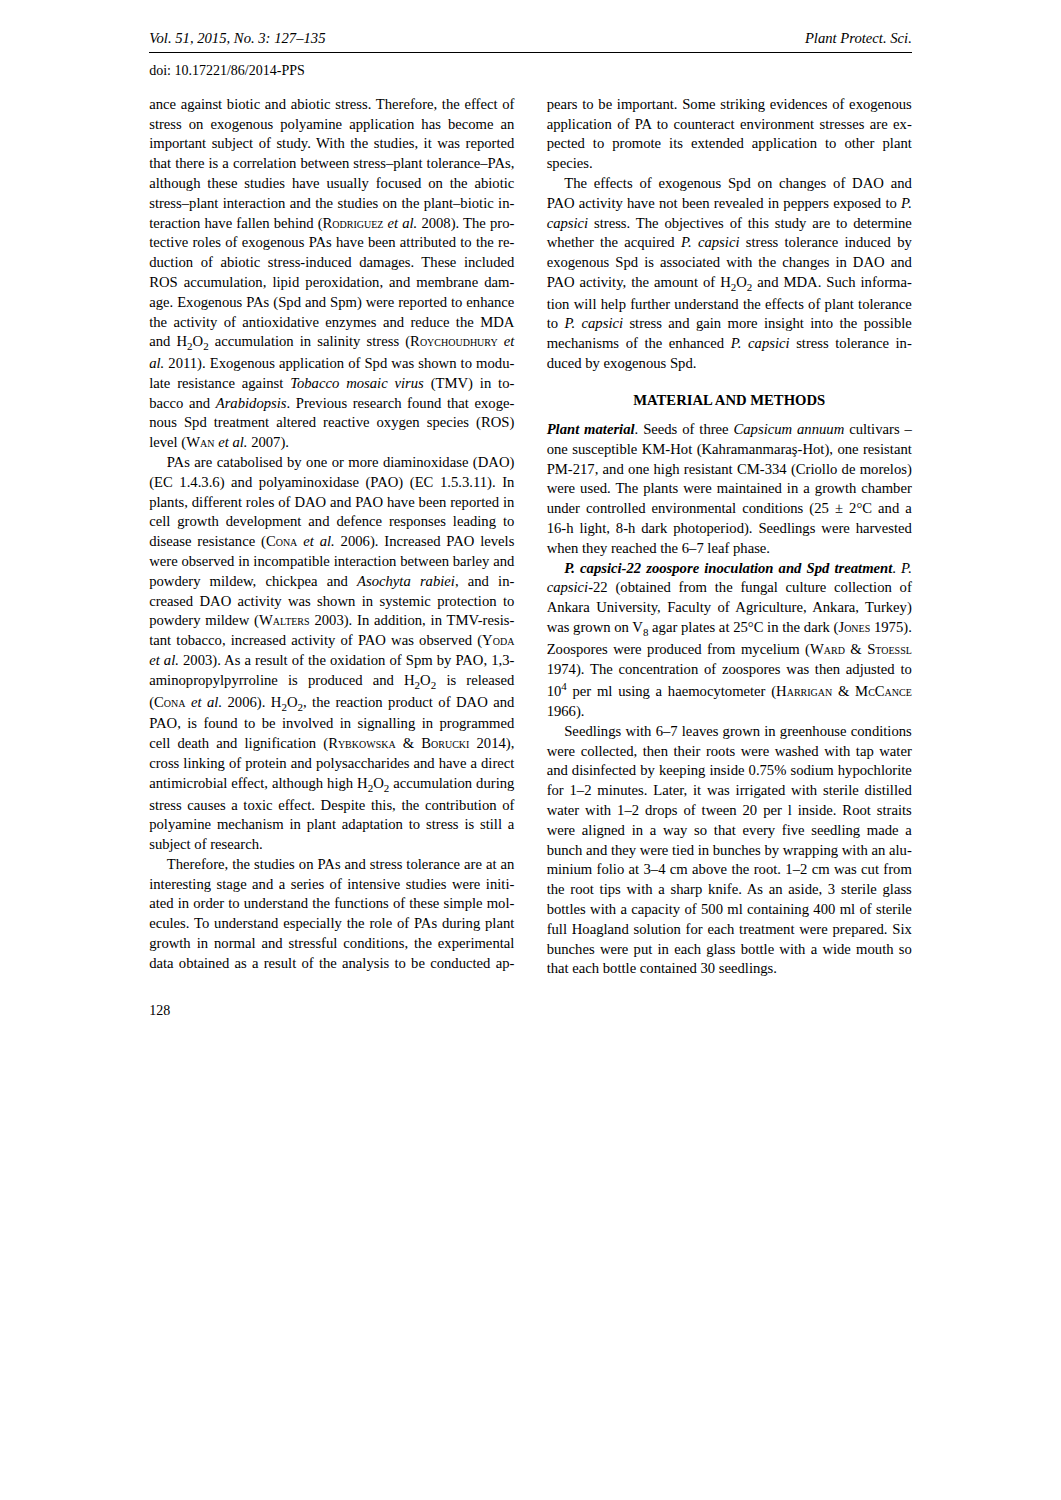Vol. 51, 2015, No. 3: 127–135 Plant Protect. Sci.
doi: 10.17221/86/2014-PPS
ance against biotic and abiotic stress. Therefore, the effect of stress on exogenous polyamine application has become an important subject of study. With the studies, it was reported that there is a correlation between stress–plant tolerance–PAs, although these studies have usually focused on the abiotic stress–plant interaction and the studies on the plant–biotic interaction have fallen behind (Rodriguez et al. 2008). The protective roles of exogenous PAs have been attributed to the reduction of abiotic stress-induced damages. These included ROS accumulation, lipid peroxidation, and membrane damage. Exogenous PAs (Spd and Spm) were reported to enhance the activity of antioxidative enzymes and reduce the MDA and H2O2 accumulation in salinity stress (Roychoudhury et al. 2011). Exogenous application of Spd was shown to modulate resistance against Tobacco mosaic virus (TMV) in tobacco and Arabidopsis. Previous research found that exogenous Spd treatment altered reactive oxygen species (ROS) level (Wan et al. 2007).
PAs are catabolised by one or more diaminoxidase (DAO) (EC 1.4.3.6) and polyaminoxidase (PAO) (EC 1.5.3.11). In plants, different roles of DAO and PAO have been reported in cell growth development and defence responses leading to disease resistance (Cona et al. 2006). Increased PAO levels were observed in incompatible interaction between barley and powdery mildew, chickpea and Asochyta rabiei, and increased DAO activity was shown in systemic protection to powdery mildew (Walters 2003). In addition, in TMV-resistant tobacco, increased activity of PAO was observed (Yoda et al. 2003). As a result of the oxidation of Spm by PAO, 1,3-aminopropylpyrroline is produced and H2O2 is released (Cona et al. 2006). H2O2, the reaction product of DAO and PAO, is found to be involved in signalling in programmed cell death and lignification (Rybkowska & Borucki 2014), cross linking of protein and polysaccharides and have a direct antimicrobial effect, although high H2O2 accumulation during stress causes a toxic effect. Despite this, the contribution of polyamine mechanism in plant adaptation to stress is still a subject of research.
Therefore, the studies on PAs and stress tolerance are at an interesting stage and a series of intensive studies were initiated in order to understand the functions of these simple molecules. To understand especially the role of PAs during plant growth in normal and stressful conditions, the experimental data obtained as a result of the analysis to be conducted appears to be important. Some striking evidences of exogenous application of PA to counteract environment stresses are expected to promote its extended application to other plant species.
The effects of exogenous Spd on changes of DAO and PAO activity have not been revealed in peppers exposed to P. capsici stress. The objectives of this study are to determine whether the acquired P. capsici stress tolerance induced by exogenous Spd is associated with the changes in DAO and PAO activity, the amount of H2O2 and MDA. Such information will help further understand the effects of plant tolerance to P. capsici stress and gain more insight into the possible mechanisms of the enhanced P. capsici stress tolerance induced by exogenous Spd.
Material and Methods
Plant material. Seeds of three Capsicum annuum cultivars – one susceptible KM-Hot (Kahramanmaraş-Hot), one resistant PM-217, and one high resistant CM-334 (Criollo de morelos) were used. The plants were maintained in a growth chamber under controlled environmental conditions (25 ± 2°C and a 16-h light, 8-h dark photoperiod). Seedlings were harvested when they reached the 6–7 leaf phase.
P. capsici-22 zoospore inoculation and Spd treatment. P. capsici-22 (obtained from the fungal culture collection of Ankara University, Faculty of Agriculture, Ankara, Turkey) was grown on V8 agar plates at 25°C in the dark (Jones 1975). Zoospores were produced from mycelium (Ward & Stoessl 1974). The concentration of zoospores was then adjusted to 104 per ml using a haemocytometer (Harrigan & McCance 1966).
Seedlings with 6–7 leaves grown in greenhouse conditions were collected, then their roots were washed with tap water and disinfected by keeping inside 0.75% sodium hypochlorite for 1–2 minutes. Later, it was irrigated with sterile distilled water with 1–2 drops of tween 20 per l inside. Root straits were aligned in a way so that every five seedling made a bunch and they were tied in bunches by wrapping with an aluminium folio at 3–4 cm above the root. 1–2 cm was cut from the root tips with a sharp knife. As an aside, 3 sterile glass bottles with a capacity of 500 ml containing 400 ml of sterile full Hoagland solution for each treatment were prepared. Six bunches were put in each glass bottle with a wide mouth so that each bottle contained 30 seedlings.
128